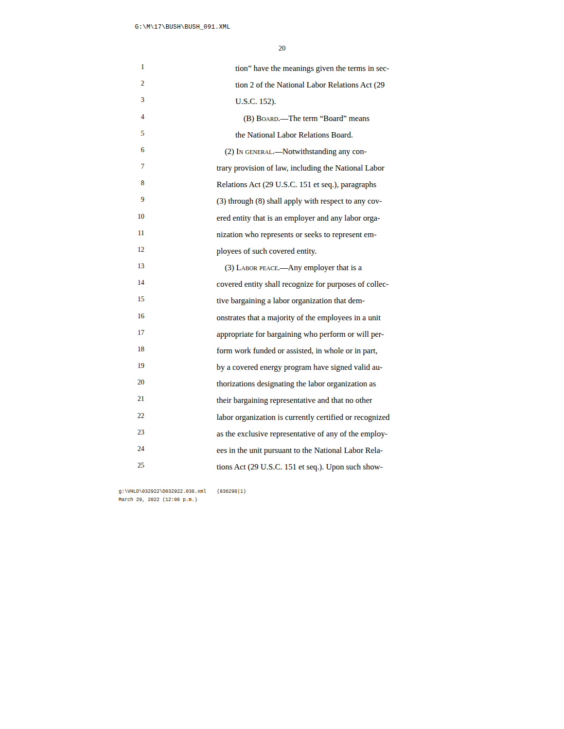G:\M\17\BUSH\BUSH_091.XML
20
| 1 | tion” have the meanings given the terms in sec- |
| 2 | tion 2 of the National Labor Relations Act (29 |
| 3 | U.S.C. 152). |
| 4 | (B) Board .—The term “Board” means |
| 5 | the National Labor Relations Board. |
| 6 | (2) In general .—Notwithstanding any con- |
| 7 | trary provision of law, including the National Labor |
| 8 | Relations Act (29 U.S.C. 151 et seq.), paragraphs |
| 9 | (3) through (8) shall apply with respect to any cov- |
| 10 | ered entity that is an employer and any labor orga- |
| 11 | nization who represents or seeks to represent em- |
| 12 | ployees of such covered entity. |
| 13 | (3) Labor peace .—Any employer that is a |
| 14 | covered entity shall recognize for purposes of collec- |
| 15 | tive bargaining a labor organization that dem- |
| 16 | onstrates that a majority of the employees in a unit |
| 17 | appropriate for bargaining who perform or will per- |
| 18 | form work funded or assisted, in whole or in part, |
| 19 | by a covered energy program have signed valid au- |
| 20 | thorizations designating the labor organization as |
| 21 | their bargaining representative and that no other |
| 22 | labor organization is currently certified or recognized |
| 23 | as the exclusive representative of any of the employ- |
| 24 | ees in the unit pursuant to the National Labor Rela- |
| 25 | tions Act (29 U.S.C. 151 et seq.). Upon such show- |
g:\VHLD\032922\D032922.036.xml (836298|1)
March 29, 2022 (12:06 p.m.)